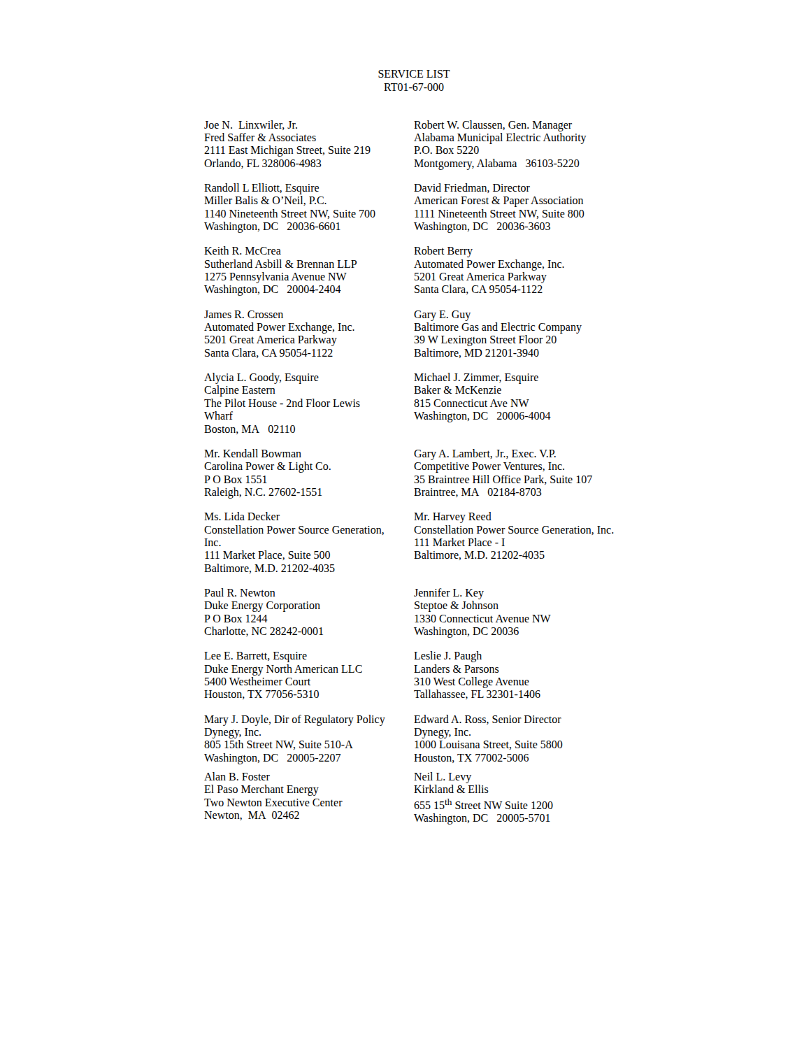SERVICE LIST
RT01-67-000
| Joe N. Linxwiler, Jr. Fred Saffer & Associates 2111 East Michigan Street, Suite 219 Orlando, FL 328006-4983 | Robert W. Claussen, Gen. Manager Alabama Municipal Electric Authority P.O. Box 5220 Montgomery, Alabama 36103-5220 |
| Randoll L Elliott, Esquire Miller Balis & O’Neil, P.C. 1140 Nineteenth Street NW, Suite 700 Washington, DC 20036-6601 | David Friedman, Director American Forest & Paper Association 1111 Nineteenth Street NW, Suite 800 Washington, DC 20036-3603 |
| Keith R. McCrea Sutherland Asbill & Brennan LLP 1275 Pennsylvania Avenue NW Washington, DC 20004-2404 | Robert Berry Automated Power Exchange, Inc. 5201 Great America Parkway Santa Clara, CA 95054-1122 |
| James R. Crossen Automated Power Exchange, Inc. 5201 Great America Parkway Santa Clara, CA 95054-1122 | Gary E. Guy Baltimore Gas and Electric Company 39 W Lexington Street Floor 20 Baltimore, MD 21201-3940 |
| Alycia L. Goody, Esquire Calpine Eastern The Pilot House - 2nd Floor Lewis Wharf Boston, MA 02110 | Michael J. Zimmer, Esquire Baker & McKenzie 815 Connecticut Ave NW Washington, DC 20006-4004 |
| Mr. Kendall Bowman Carolina Power & Light Co. P O Box 1551 Raleigh, N.C. 27602-1551 | Gary A. Lambert, Jr., Exec. V.P. Competitive Power Ventures, Inc. 35 Braintree Hill Office Park, Suite 107 Braintree, MA 02184-8703 |
| Ms. Lida Decker Constellation Power Source Generation, Inc. 111 Market Place, Suite 500 Baltimore, M.D. 21202-4035 | Mr. Harvey Reed Constellation Power Source Generation, Inc. 111 Market Place - I Baltimore, M.D. 21202-4035 |
| Paul R. Newton Duke Energy Corporation P O Box 1244 Charlotte, NC 28242-0001 | Jennifer L. Key Steptoe & Johnson 1330 Connecticut Avenue NW Washington, DC 20036 |
| Lee E. Barrett, Esquire Duke Energy North American LLC 5400 Westheimer Court Houston, TX 77056-5310 | Leslie J. Paugh Landers & Parsons 310 West College Avenue Tallahassee, FL 32301-1406 |
| Mary J. Doyle, Dir of Regulatory Policy Dynegy, Inc. 805 15th Street NW, Suite 510-A Washington, DC 20005-2207 | Edward A. Ross, Senior Director Dynegy, Inc. 1000 Louisana Street, Suite 5800 Houston, TX 77002-5006 |
| Alan B. Foster El Paso Merchant Energy Two Newton Executive Center Newton, MA 02462 | Neil L. Levy Kirkland & Ellis 655 15 th Street NW Suite 1200 Washington, DC 20005-5701 |